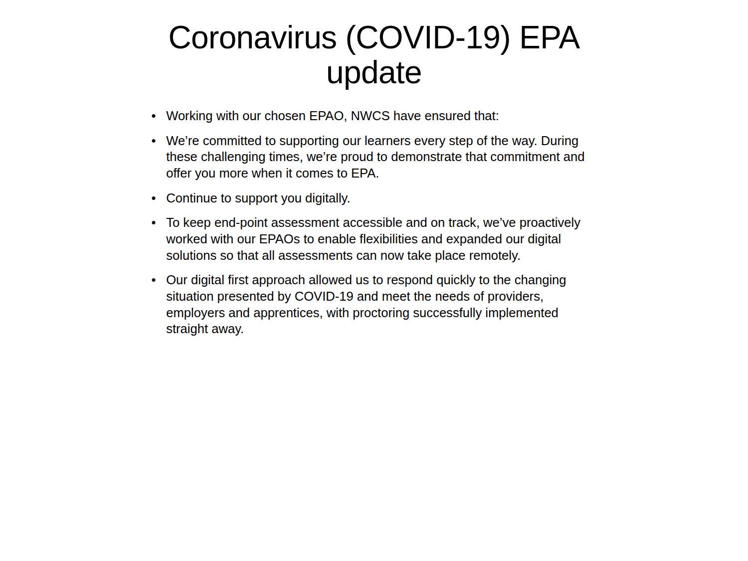Coronavirus (COVID-19) EPA update
Working with our chosen EPAO, NWCS have ensured that:
We’re committed to supporting our learners every step of the way. During these challenging times, we’re proud to demonstrate that commitment and offer you more when it comes to EPA.
Continue to support you digitally.
To keep end-point assessment accessible and on track, we’ve proactively worked with our EPAOs to enable flexibilities and expanded our digital solutions so that all assessments can now take place remotely.
Our digital first approach allowed us to respond quickly to the changing situation presented by COVID-19 and meet the needs of providers, employers and apprentices, with proctoring successfully implemented straight away.